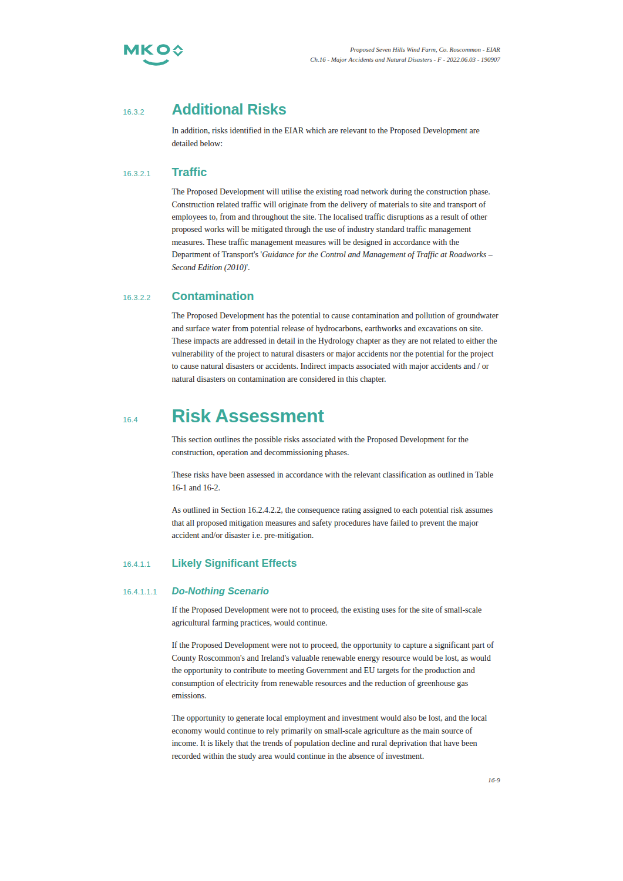Proposed Seven Hills Wind Farm, Co. Roscommon - EIAR
Ch.16 - Major Accidents and Natural Disasters - F - 2022.06.03 - 190907
16.3.2
Additional Risks
In addition, risks identified in the EIAR which are relevant to the Proposed Development are detailed below:
16.3.2.1
Traffic
The Proposed Development will utilise the existing road network during the construction phase. Construction related traffic will originate from the delivery of materials to site and transport of employees to, from and throughout the site. The localised traffic disruptions as a result of other proposed works will be mitigated through the use of industry standard traffic management measures. These traffic management measures will be designed in accordance with the Department of Transport's 'Guidance for the Control and Management of Traffic at Roadworks – Second Edition (2010)'.
16.3.2.2
Contamination
The Proposed Development has the potential to cause contamination and pollution of groundwater and surface water from potential release of hydrocarbons, earthworks and excavations on site. These impacts are addressed in detail in the Hydrology chapter as they are not related to either the vulnerability of the project to natural disasters or major accidents nor the potential for the project to cause natural disasters or accidents. Indirect impacts associated with major accidents and / or natural disasters on contamination are considered in this chapter.
16.4
Risk Assessment
This section outlines the possible risks associated with the Proposed Development for the construction, operation and decommissioning phases.
These risks have been assessed in accordance with the relevant classification as outlined in Table 16-1 and 16-2.
As outlined in Section 16.2.4.2.2, the consequence rating assigned to each potential risk assumes that all proposed mitigation measures and safety procedures have failed to prevent the major accident and/or disaster i.e. pre-mitigation.
16.4.1.1
Likely Significant Effects
16.4.1.1.1
Do-Nothing Scenario
If the Proposed Development were not to proceed, the existing uses for the site of small-scale agricultural farming practices, would continue.
If the Proposed Development were not to proceed, the opportunity to capture a significant part of County Roscommon's and Ireland's valuable renewable energy resource would be lost, as would the opportunity to contribute to meeting Government and EU targets for the production and consumption of electricity from renewable resources and the reduction of greenhouse gas emissions.
The opportunity to generate local employment and investment would also be lost, and the local economy would continue to rely primarily on small-scale agriculture as the main source of income. It is likely that the trends of population decline and rural deprivation that have been recorded within the study area would continue in the absence of investment.
16-9